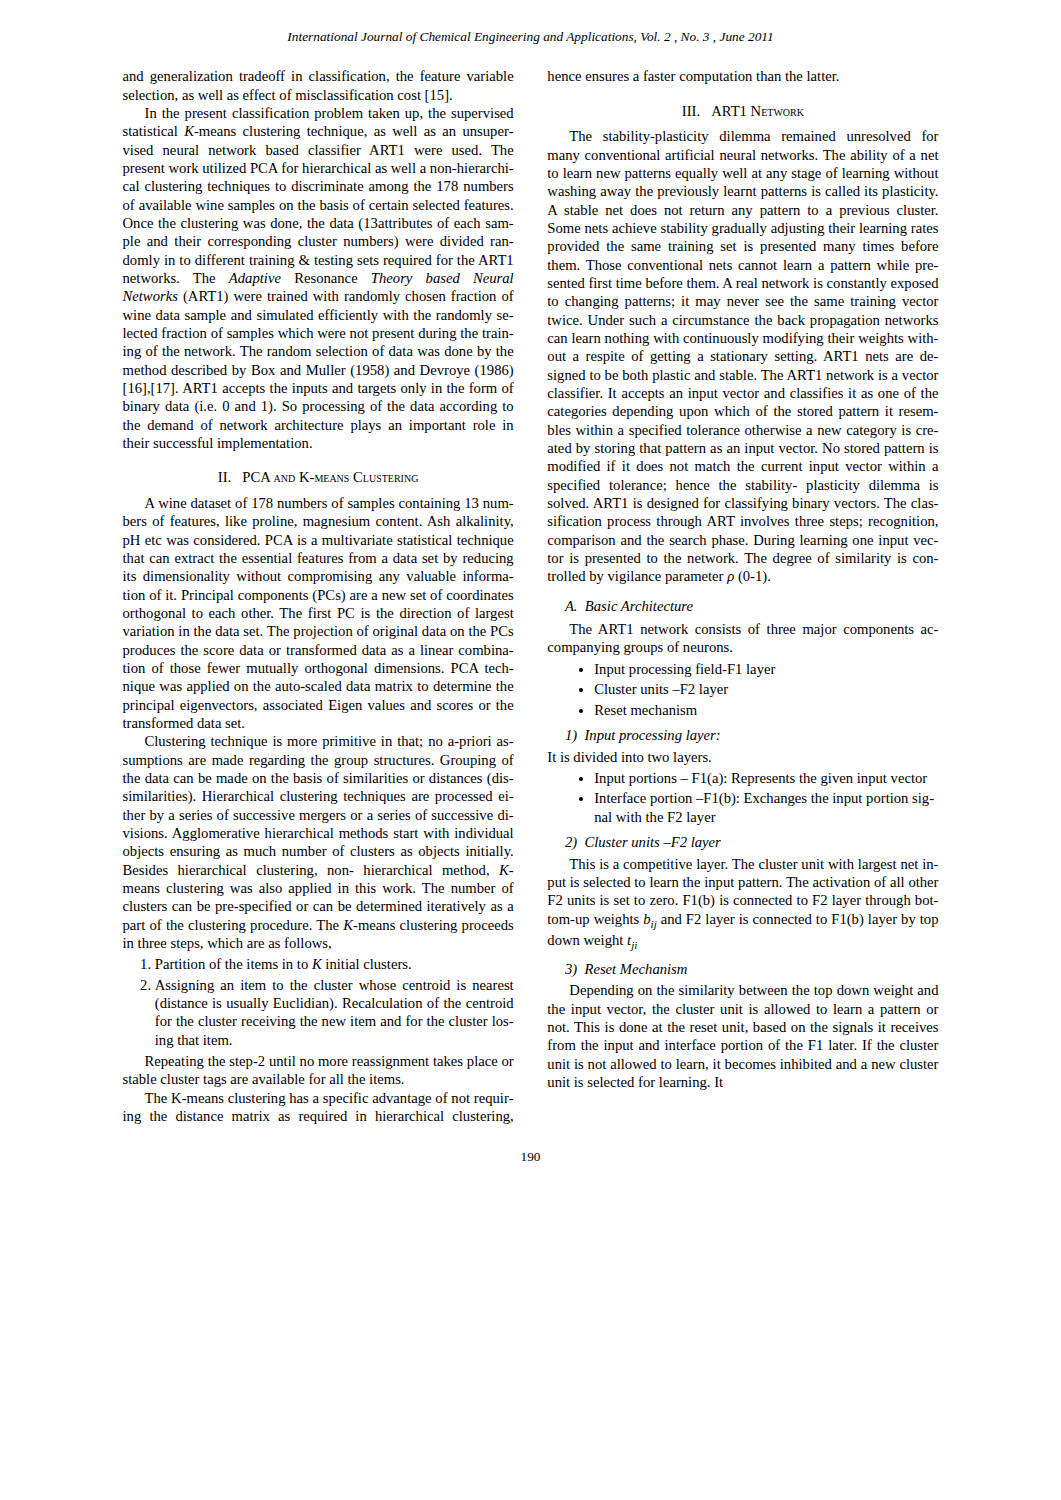International Journal of Chemical Engineering and Applications, Vol. 2 , No. 3 , June 2011
and generalization tradeoff in classification, the feature variable selection, as well as effect of misclassification cost [15].
In the present classification problem taken up, the supervised statistical K-means clustering technique, as well as an unsupervised neural network based classifier ART1 were used. The present work utilized PCA for hierarchical as well a non-hierarchical clustering techniques to discriminate among the 178 numbers of available wine samples on the basis of certain selected features. Once the clustering was done, the data (13attributes of each sample and their corresponding cluster numbers) were divided randomly in to different training & testing sets required for the ART1 networks. The Adaptive Resonance Theory based Neural Networks (ART1) were trained with randomly chosen fraction of wine data sample and simulated efficiently with the randomly selected fraction of samples which were not present during the training of the network. The random selection of data was done by the method described by Box and Muller (1958) and Devroye (1986) [16],[17]. ART1 accepts the inputs and targets only in the form of binary data (i.e. 0 and 1). So processing of the data according to the demand of network architecture plays an important role in their successful implementation.
II. PCA and K-means Clustering
A wine dataset of 178 numbers of samples containing 13 numbers of features, like proline, magnesium content. Ash alkalinity, pH etc was considered. PCA is a multivariate statistical technique that can extract the essential features from a data set by reducing its dimensionality without compromising any valuable information of it. Principal components (PCs) are a new set of coordinates orthogonal to each other. The first PC is the direction of largest variation in the data set. The projection of original data on the PCs produces the score data or transformed data as a linear combination of those fewer mutually orthogonal dimensions. PCA technique was applied on the auto-scaled data matrix to determine the principal eigenvectors, associated Eigen values and scores or the transformed data set.
Clustering technique is more primitive in that; no a-priori assumptions are made regarding the group structures. Grouping of the data can be made on the basis of similarities or distances (dissimilarities). Hierarchical clustering techniques are processed either by a series of successive mergers or a series of successive divisions. Agglomerative hierarchical methods start with individual objects ensuring as much number of clusters as objects initially. Besides hierarchical clustering, non- hierarchical method, K-means clustering was also applied in this work. The number of clusters can be pre-specified or can be determined iteratively as a part of the clustering procedure. The K-means clustering proceeds in three steps, which are as follows,
Partition of the items in to K initial clusters.
Assigning an item to the cluster whose centroid is nearest (distance is usually Euclidian). Recalculation of the centroid for the cluster receiving the new item and for the cluster losing that item.
Repeating the step-2 until no more reassignment takes place or stable cluster tags are available for all the items.
The K-means clustering has a specific advantage of not requiring the distance matrix as required in hierarchical clustering, hence ensures a faster computation than the latter.
III. ART1 Network
The stability-plasticity dilemma remained unresolved for many conventional artificial neural networks. The ability of a net to learn new patterns equally well at any stage of learning without washing away the previously learnt patterns is called its plasticity. A stable net does not return any pattern to a previous cluster. Some nets achieve stability gradually adjusting their learning rates provided the same training set is presented many times before them. Those conventional nets cannot learn a pattern while presented first time before them. A real network is constantly exposed to changing patterns; it may never see the same training vector twice. Under such a circumstance the back propagation networks can learn nothing with continuously modifying their weights without a respite of getting a stationary setting. ART1 nets are designed to be both plastic and stable. The ART1 network is a vector classifier. It accepts an input vector and classifies it as one of the categories depending upon which of the stored pattern it resembles within a specified tolerance otherwise a new category is created by storing that pattern as an input vector. No stored pattern is modified if it does not match the current input vector within a specified tolerance; hence the stability- plasticity dilemma is solved. ART1 is designed for classifying binary vectors. The classification process through ART involves three steps; recognition, comparison and the search phase. During learning one input vector is presented to the network. The degree of similarity is controlled by vigilance parameter ρ (0-1).
A. Basic Architecture
The ART1 network consists of three major components accompanying groups of neurons.
Input processing field-F1 layer
Cluster units –F2 layer
Reset mechanism
1) Input processing layer:
It is divided into two layers.
Input portions – F1(a): Represents the given input vector
Interface portion –F1(b): Exchanges the input portion signal with the F2 layer
2) Cluster units –F2 layer
This is a competitive layer. The cluster unit with largest net input is selected to learn the input pattern. The activation of all other F2 units is set to zero. F1(b) is connected to F2 layer through bottom-up weights bij and F2 layer is connected to F1(b) layer by top down weight tji
3) Reset Mechanism
Depending on the similarity between the top down weight and the input vector, the cluster unit is allowed to learn a pattern or not. This is done at the reset unit, based on the signals it receives from the input and interface portion of the F1 later. If the cluster unit is not allowed to learn, it becomes inhibited and a new cluster unit is selected for learning. It
190